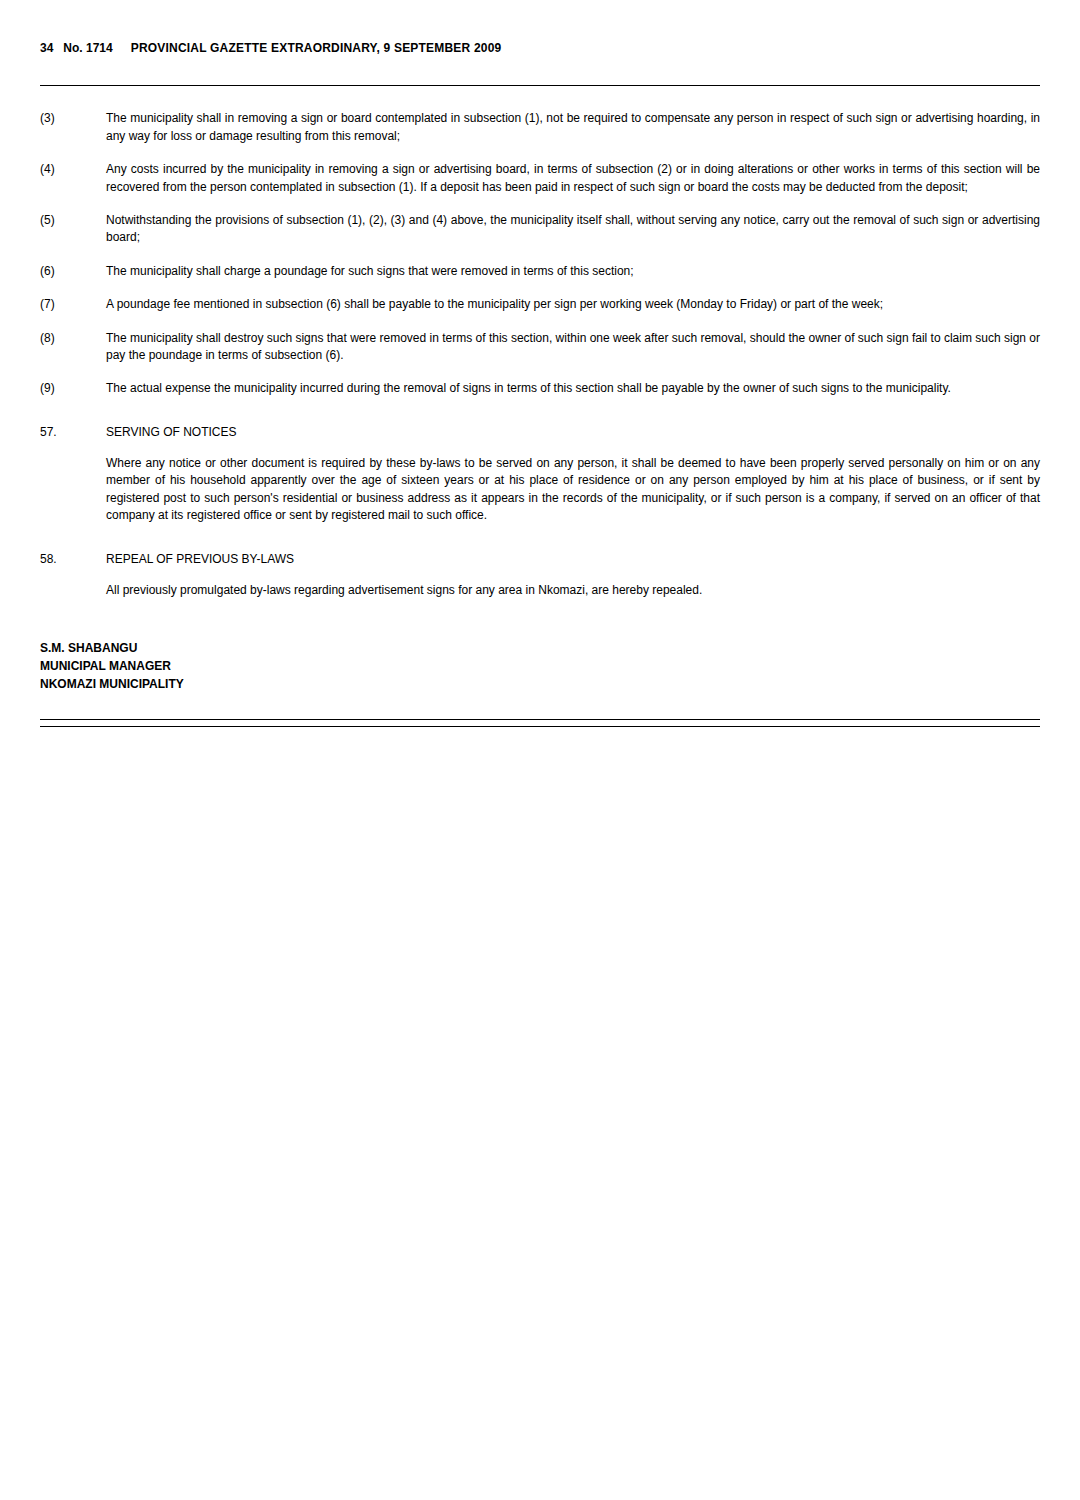34 No. 1714 PROVINCIAL GAZETTE EXTRAORDINARY, 9 SEPTEMBER 2009
(3) The municipality shall in removing a sign or board contemplated in subsection (1), not be required to compensate any person in respect of such sign or advertising hoarding, in any way for loss or damage resulting from this removal;
(4) Any costs incurred by the municipality in removing a sign or advertising board, in terms of subsection (2) or in doing alterations or other works in terms of this section will be recovered from the person contemplated in subsection (1). If a deposit has been paid in respect of such sign or board the costs may be deducted from the deposit;
(5) Notwithstanding the provisions of subsection (1), (2), (3) and (4) above, the municipality itself shall, without serving any notice, carry out the removal of such sign or advertising board;
(6) The municipality shall charge a poundage for such signs that were removed in terms of this section;
(7) A poundage fee mentioned in subsection (6) shall be payable to the municipality per sign per working week (Monday to Friday) or part of the week;
(8) The municipality shall destroy such signs that were removed in terms of this section, within one week after such removal, should the owner of such sign fail to claim such sign or pay the poundage in terms of subsection (6).
(9) The actual expense the municipality incurred during the removal of signs in terms of this section shall be payable by the owner of such signs to the municipality.
57. Serving of Notices
Where any notice or other document is required by these by-laws to be served on any person, it shall be deemed to have been properly served personally on him or on any member of his household apparently over the age of sixteen years or at his place of residence or on any person employed by him at his place of business, or if sent by registered post to such person's residential or business address as it appears in the records of the municipality, or if such person is a company, if served on an officer of that company at its registered office or sent by registered mail to such office.
58. Repeal of Previous By-Laws
All previously promulgated by-laws regarding advertisement signs for any area in Nkomazi, are hereby repealed.
S.M. SHABANGU
MUNICIPAL MANAGER
NKOMAZI MUNICIPALITY